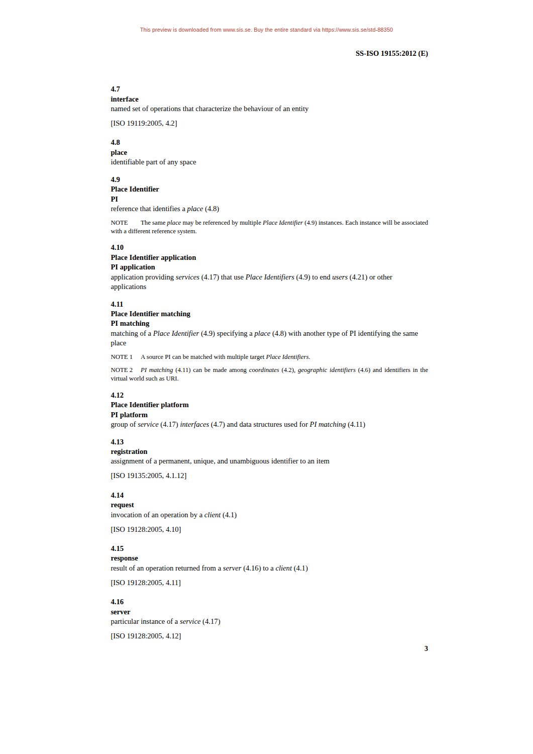This preview is downloaded from www.sis.se. Buy the entire standard via https://www.sis.se/std-88350
SS-ISO 19155:2012 (E)
4.7
interface
named set of operations that characterize the behaviour of an entity
[ISO 19119:2005, 4.2]
4.8
place
identifiable part of any space
4.9
Place Identifier
PI
reference that identifies a place (4.8)
NOTEThe same place may be referenced by multiple Place Identifier (4.9) instances. Each instance will be associated with a different reference system.
4.10
Place Identifier application
PI application
application providing services (4.17) that use Place Identifiers (4.9) to end users (4.21) or other applications
4.11
Place Identifier matching
PI matching
matching of a Place Identifier (4.9) specifying a place (4.8) with another type of PI identifying the same place
NOTE 1 A source PI can be matched with multiple target Place Identifiers.
NOTE 2 PI matching (4.11) can be made among coordinates (4.2), geographic identifiers (4.6) and identifiers in the virtual world such as URI.
4.12
Place Identifier platform
PI platform
group of service (4.17) interfaces (4.7) and data structures used for PI matching (4.11)
4.13
registration
assignment of a permanent, unique, and unambiguous identifier to an item
[ISO 19135:2005, 4.1.12]
4.14
request
invocation of an operation by a client (4.1)
[ISO 19128:2005, 4.10]
4.15
response
result of an operation returned from a server (4.16) to a client (4.1)
[ISO 19128:2005, 4.11]
4.16
server
particular instance of a service (4.17)
[ISO 19128:2005, 4.12]
3